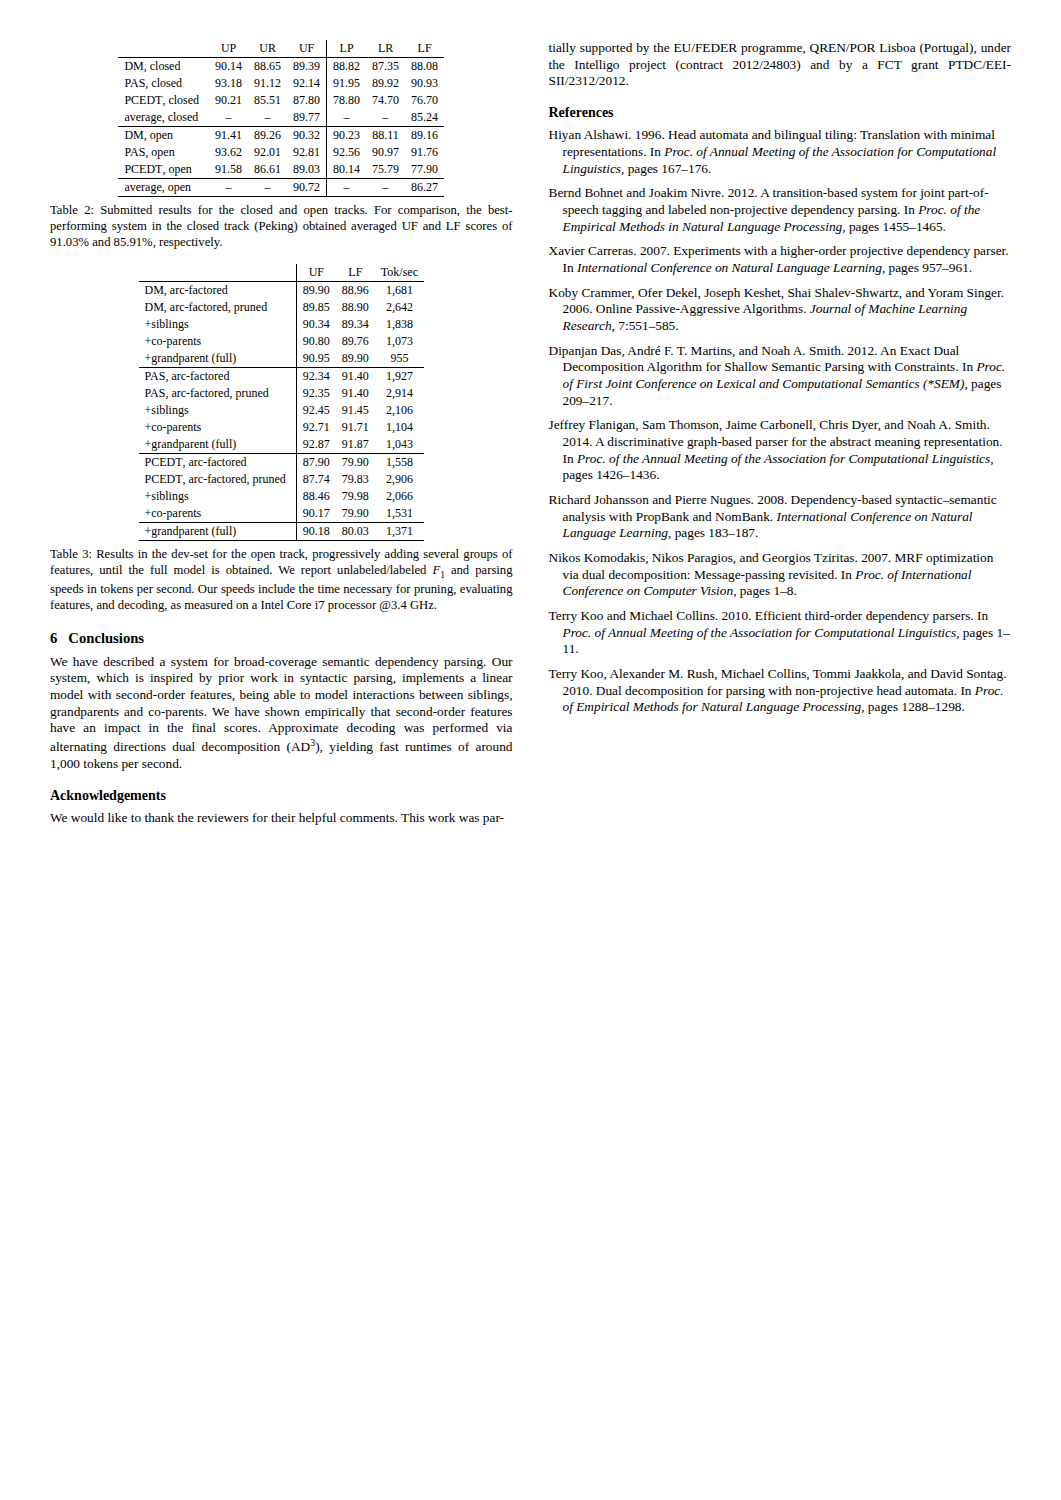| | UP | UR | UF | LP | LR | LF |
| DM , closed | 90.14 | 88.65 | 89.39 | 88.82 | 87.35 | 88.08 |
| PAS , closed | 93.18 | 91.12 | 92.14 | 91.95 | 89.92 | 90.93 |
| PCEDT , closed | 90.21 | 85.51 | 87.80 | 78.80 | 74.70 | 76.70 |
| average, closed | – | – | 89.77 | – | – | 85.24 |
| DM , open | 91.41 | 89.26 | 90.32 | 90.23 | 88.11 | 89.16 |
| PAS , open | 93.62 | 92.01 | 92.81 | 92.56 | 90.97 | 91.76 |
| PCEDT , open | 91.58 | 86.61 | 89.03 | 80.14 | 75.79 | 77.90 |
| average, open | – | – | 90.72 | – | – | 86.27 |
Table 2: Submitted results for the closed and open tracks. For comparison, the best-performing system in the closed track (Peking) obtained averaged UF and LF scores of 91.03% and 85.91%, respectively.
| | UF | LF | Tok/sec |
| DM , arc-factored | 89.90 | 88.96 | 1,681 |
| DM , arc-factored, pruned | 89.85 | 88.90 | 2,642 |
| +siblings | 90.34 | 89.34 | 1,838 |
| +co-parents | 90.80 | 89.76 | 1,073 |
| +grandparent (full) | 90.95 | 89.90 | 955 |
| PAS , arc-factored | 92.34 | 91.40 | 1,927 |
| PAS , arc-factored, pruned | 92.35 | 91.40 | 2,914 |
| +siblings | 92.45 | 91.45 | 2,106 |
| +co-parents | 92.71 | 91.71 | 1,104 |
| +grandparent (full) | 92.87 | 91.87 | 1,043 |
| PCEDT , arc-factored | 87.90 | 79.90 | 1,558 |
| PCEDT , arc-factored, pruned | 87.74 | 79.83 | 2,906 |
| +siblings | 88.46 | 79.98 | 2,066 |
| +co-parents | 90.17 | 79.90 | 1,531 |
| +grandparent (full) | 90.18 | 80.03 | 1,371 |
Table 3: Results in the dev-set for the open track, progressively adding several groups of features, until the full model is obtained. We report unlabeled/labeled F1 and parsing speeds in tokens per second. Our speeds include the time necessary for pruning, evaluating features, and decoding, as measured on a Intel Core i7 processor @3.4 GHz.
6 Conclusions
We have described a system for broad-coverage semantic dependency parsing. Our system, which is inspired by prior work in syntactic parsing, implements a linear model with second-order features, being able to model interactions between siblings, grandparents and co-parents. We have shown empirically that second-order features have an impact in the final scores. Approximate decoding was performed via alternating directions dual decomposition (AD3), yielding fast runtimes of around 1,000 tokens per second.
Acknowledgements
We would like to thank the reviewers for their helpful comments. This work was par-
tially supported by the EU/FEDER programme, QREN/POR Lisboa (Portugal), under the Intelligo project (contract 2012/24803) and by a FCT grant PTDC/EEI-SII/2312/2012.
References
Hiyan Alshawi. 1996. Head automata and bilingual tiling: Translation with minimal representations. In Proc. of Annual Meeting of the Association for Computational Linguistics, pages 167–176.
Bernd Bohnet and Joakim Nivre. 2012. A transition-based system for joint part-of-speech tagging and labeled non-projective dependency parsing. In Proc. of the Empirical Methods in Natural Language Processing, pages 1455–1465.
Xavier Carreras. 2007. Experiments with a higher-order projective dependency parser. In International Conference on Natural Language Learning, pages 957–961.
Koby Crammer, Ofer Dekel, Joseph Keshet, Shai Shalev-Shwartz, and Yoram Singer. 2006. Online Passive-Aggressive Algorithms. Journal of Machine Learning Research, 7:551–585.
Dipanjan Das, André F. T. Martins, and Noah A. Smith. 2012. An Exact Dual Decomposition Algorithm for Shallow Semantic Parsing with Constraints. In Proc. of First Joint Conference on Lexical and Computational Semantics (*SEM), pages 209–217.
Jeffrey Flanigan, Sam Thomson, Jaime Carbonell, Chris Dyer, and Noah A. Smith. 2014. A discriminative graph-based parser for the abstract meaning representation. In Proc. of the Annual Meeting of the Association for Computational Linguistics, pages 1426–1436.
Richard Johansson and Pierre Nugues. 2008. Dependency-based syntactic–semantic analysis with PropBank and NomBank. International Conference on Natural Language Learning, pages 183–187.
Nikos Komodakis, Nikos Paragios, and Georgios Tziritas. 2007. MRF optimization via dual decomposition: Message-passing revisited. In Proc. of International Conference on Computer Vision, pages 1–8.
Terry Koo and Michael Collins. 2010. Efficient third-order dependency parsers. In Proc. of Annual Meeting of the Association for Computational Linguistics, pages 1–11.
Terry Koo, Alexander M. Rush, Michael Collins, Tommi Jaakkola, and David Sontag. 2010. Dual decomposition for parsing with non-projective head automata. In Proc. of Empirical Methods for Natural Language Processing, pages 1288–1298.